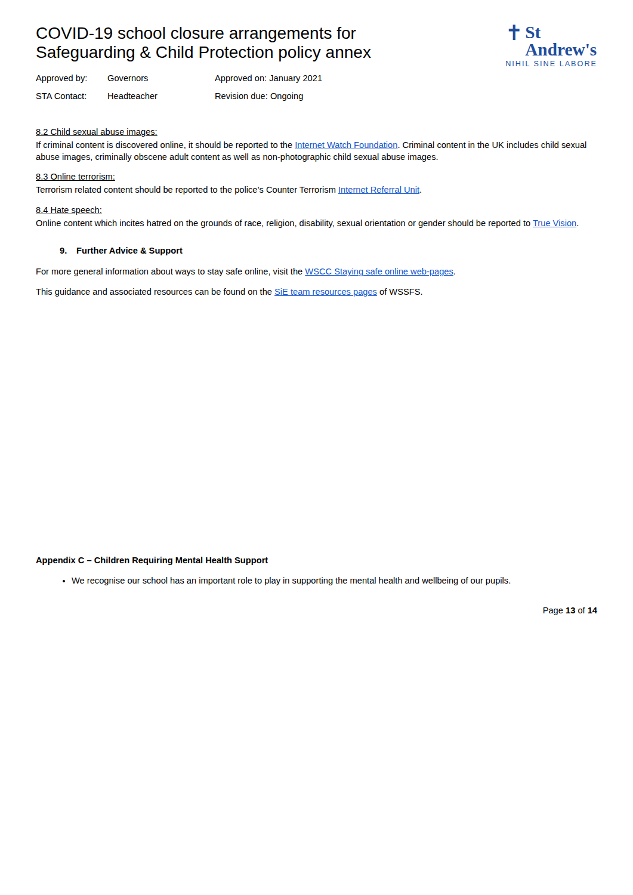✝St
Andrew's
NIHIL SINE LABORE
COVID-19 school closure arrangements for Safeguarding & Child Protection policy annex
Approved by: Governors Approved on: January 2021
STA Contact: Headteacher Revision due: Ongoing
8.2 Child sexual abuse images:
If criminal content is discovered online, it should be reported to the Internet Watch Foundation. Criminal content in the UK includes child sexual abuse images, criminally obscene adult content as well as non-photographic child sexual abuse images.
8.3 Online terrorism:
Terrorism related content should be reported to the police’s Counter Terrorism Internet Referral Unit.
8.4 Hate speech:
Online content which incites hatred on the grounds of race, religion, disability, sexual orientation or gender should be reported to True Vision.
9. Further Advice & Support
For more general information about ways to stay safe online, visit the WSCC Staying safe online web-pages.
This guidance and associated resources can be found on the SiE team resources pages of WSSFS.
Appendix C – Children Requiring Mental Health Support
We recognise our school has an important role to play in supporting the mental health and wellbeing of our pupils.
Page 13 of 14